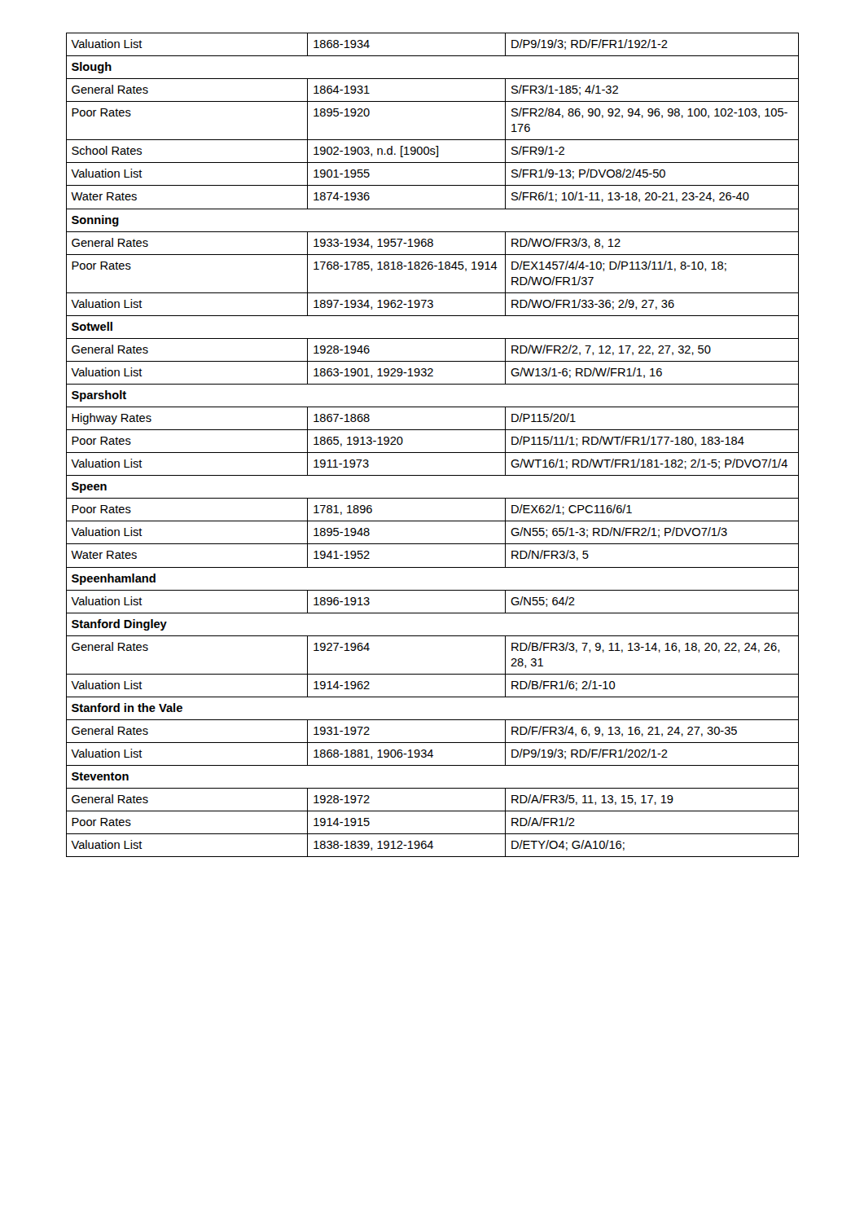| Valuation List | 1868-1934 | D/P9/19/3; RD/F/FR1/192/1-2 |
| Slough |
| General Rates | 1864-1931 | S/FR3/1-185; 4/1-32 |
| Poor Rates | 1895-1920 | S/FR2/84, 86, 90, 92, 94, 96, 98, 100, 102-103, 105-176 |
| School Rates | 1902-1903, n.d. [1900s] | S/FR9/1-2 |
| Valuation List | 1901-1955 | S/FR1/9-13; P/DVO8/2/45-50 |
| Water Rates | 1874-1936 | S/FR6/1; 10/1-11, 13-18, 20-21, 23-24, 26-40 |
| Sonning |
| General Rates | 1933-1934, 1957-1968 | RD/WO/FR3/3, 8, 12 |
| Poor Rates | 1768-1785, 1818-1826-1845, 1914 | D/EX1457/4/4-10; D/P113/11/1, 8-10, 18; RD/WO/FR1/37 |
| Valuation List | 1897-1934, 1962-1973 | RD/WO/FR1/33-36; 2/9, 27, 36 |
| Sotwell |
| General Rates | 1928-1946 | RD/W/FR2/2, 7, 12, 17, 22, 27, 32, 50 |
| Valuation List | 1863-1901, 1929-1932 | G/W13/1-6; RD/W/FR1/1, 16 |
| Sparsholt |
| Highway Rates | 1867-1868 | D/P115/20/1 |
| Poor Rates | 1865, 1913-1920 | D/P115/11/1; RD/WT/FR1/177-180, 183-184 |
| Valuation List | 1911-1973 | G/WT16/1; RD/WT/FR1/181-182; 2/1-5; P/DVO7/1/4 |
| Speen |
| Poor Rates | 1781, 1896 | D/EX62/1; CPC116/6/1 |
| Valuation List | 1895-1948 | G/N55; 65/1-3; RD/N/FR2/1; P/DVO7/1/3 |
| Water Rates | 1941-1952 | RD/N/FR3/3, 5 |
| Speenhamland |
| Valuation List | 1896-1913 | G/N55; 64/2 |
| Stanford Dingley |
| General Rates | 1927-1964 | RD/B/FR3/3, 7, 9, 11, 13-14, 16, 18, 20, 22, 24, 26, 28, 31 |
| Valuation List | 1914-1962 | RD/B/FR1/6; 2/1-10 |
| Stanford in the Vale |
| General Rates | 1931-1972 | RD/F/FR3/4, 6, 9, 13, 16, 21, 24, 27, 30-35 |
| Valuation List | 1868-1881, 1906-1934 | D/P9/19/3; RD/F/FR1/202/1-2 |
| Steventon |
| General Rates | 1928-1972 | RD/A/FR3/5, 11, 13, 15, 17, 19 |
| Poor Rates | 1914-1915 | RD/A/FR1/2 |
| Valuation List | 1838-1839, 1912-1964 | D/ETY/O4; G/A10/16; |